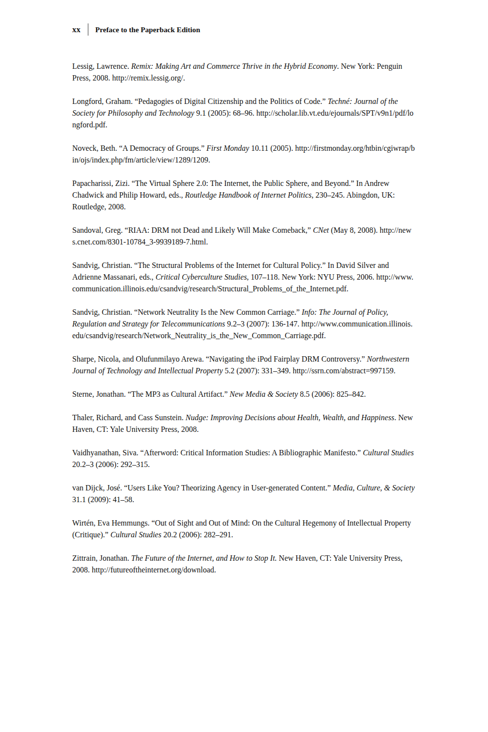xx Preface to the Paperback Edition
Lessig, Lawrence. Remix: Making Art and Commerce Thrive in the Hybrid Economy. New York: Penguin Press, 2008. http://remix.lessig.org/.
Longford, Graham. “Pedagogies of Digital Citizenship and the Politics of Code.” Techné: Journal of the Society for Philosophy and Technology 9.1 (2005): 68–96. http://scholar.lib.vt.edu/ejournals/SPT/v9n1/pdf/longford.pdf.
Noveck, Beth. “A Democracy of Groups.” First Monday 10.11 (2005). http://firstmonday.org/htbin/cgiwrap/bin/ojs/index.php/fm/article/view/1289/1209.
Papacharissi, Zizi. “The Virtual Sphere 2.0: The Internet, the Public Sphere, and Beyond.” In Andrew Chadwick and Philip Howard, eds., Routledge Handbook of Internet Politics, 230–245. Abingdon, UK: Routledge, 2008.
Sandoval, Greg. “RIAA: DRM not Dead and Likely Will Make Comeback,” CNet (May 8, 2008). http://news.cnet.com/8301-10784_3-9939189-7.html.
Sandvig, Christian. “The Structural Problems of the Internet for Cultural Policy.” In David Silver and Adrienne Massanari, eds., Critical Cyberculture Studies, 107–118. New York: NYU Press, 2006. http://www.communication.illinois.edu/csandvig/research/Structural_Problems_of_the_Internet.pdf.
Sandvig, Christian. “Network Neutrality Is the New Common Carriage.” Info: The Journal of Policy, Regulation and Strategy for Telecommunications 9.2–3 (2007): 136-147. http://www.communication.illinois.edu/csandvig/research/Network_Neutrality_is_the_New_Common_Carriage.pdf.
Sharpe, Nicola, and Olufunmilayo Arewa. “Navigating the iPod Fairplay DRM Controversy.” Northwestern Journal of Technology and Intellectual Property 5.2 (2007): 331–349. http://ssrn.com/abstract=997159.
Sterne, Jonathan. “The MP3 as Cultural Artifact.” New Media & Society 8.5 (2006): 825–842.
Thaler, Richard, and Cass Sunstein. Nudge: Improving Decisions about Health, Wealth, and Happiness. New Haven, CT: Yale University Press, 2008.
Vaidhyanathan, Siva. “Afterword: Critical Information Studies: A Bibliographic Manifesto.” Cultural Studies 20.2–3 (2006): 292–315.
van Dijck, José. “Users Like You? Theorizing Agency in User-generated Content.” Media, Culture, & Society 31.1 (2009): 41–58.
Wirtén, Eva Hemmungs. “Out of Sight and Out of Mind: On the Cultural Hegemony of Intellectual Property (Critique).” Cultural Studies 20.2 (2006): 282–291.
Zittrain, Jonathan. The Future of the Internet, and How to Stop It. New Haven, CT: Yale University Press, 2008. http://futureoftheinternet.org/download.